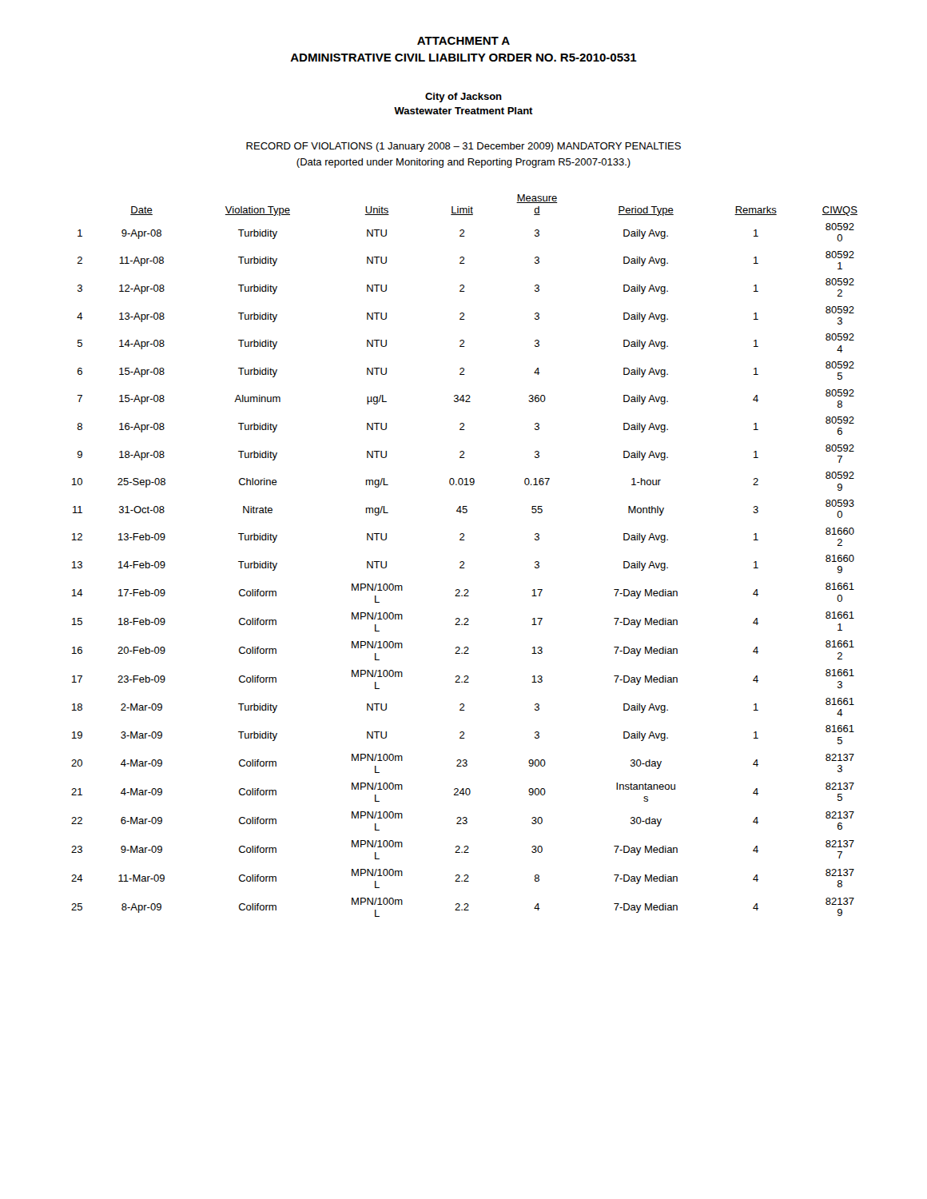ATTACHMENT A
ADMINISTRATIVE CIVIL LIABILITY ORDER NO. R5-2010-0531
City of Jackson
Wastewater Treatment Plant
RECORD OF VIOLATIONS (1 January 2008 – 31 December 2009) MANDATORY PENALTIES
(Data reported under Monitoring and Reporting Program R5-2007-0133.)
| | Date | Violation Type | Units | Limit | Measure d | Period Type | Remarks | CIWQS |
| --- | --- | --- | --- | --- | --- | --- | --- | --- |
| 1 | 9-Apr-08 | Turbidity | NTU | 2 | 3 | Daily Avg. | 1 | 80592 0 |
| 2 | 11-Apr-08 | Turbidity | NTU | 2 | 3 | Daily Avg. | 1 | 80592 1 |
| 3 | 12-Apr-08 | Turbidity | NTU | 2 | 3 | Daily Avg. | 1 | 80592 2 |
| 4 | 13-Apr-08 | Turbidity | NTU | 2 | 3 | Daily Avg. | 1 | 80592 3 |
| 5 | 14-Apr-08 | Turbidity | NTU | 2 | 3 | Daily Avg. | 1 | 80592 4 |
| 6 | 15-Apr-08 | Turbidity | NTU | 2 | 4 | Daily Avg. | 1 | 80592 5 |
| 7 | 15-Apr-08 | Aluminum | µg/L | 342 | 360 | Daily Avg. | 4 | 80592 8 |
| 8 | 16-Apr-08 | Turbidity | NTU | 2 | 3 | Daily Avg. | 1 | 80592 6 |
| 9 | 18-Apr-08 | Turbidity | NTU | 2 | 3 | Daily Avg. | 1 | 80592 7 |
| 10 | 25-Sep-08 | Chlorine | mg/L | 0.019 | 0.167 | 1-hour | 2 | 80592 9 |
| 11 | 31-Oct-08 | Nitrate | mg/L | 45 | 55 | Monthly | 3 | 80593 0 |
| 12 | 13-Feb-09 | Turbidity | NTU | 2 | 3 | Daily Avg. | 1 | 81660 2 |
| 13 | 14-Feb-09 | Turbidity | NTU | 2 | 3 | Daily Avg. | 1 | 81660 9 |
| 14 | 17-Feb-09 | Coliform | MPN/100m L | 2.2 | 17 | 7-Day Median | 4 | 81661 0 |
| 15 | 18-Feb-09 | Coliform | MPN/100m L | 2.2 | 17 | 7-Day Median | 4 | 81661 1 |
| 16 | 20-Feb-09 | Coliform | MPN/100m L | 2.2 | 13 | 7-Day Median | 4 | 81661 2 |
| 17 | 23-Feb-09 | Coliform | MPN/100m L | 2.2 | 13 | 7-Day Median | 4 | 81661 3 |
| 18 | 2-Mar-09 | Turbidity | NTU | 2 | 3 | Daily Avg. | 1 | 81661 4 |
| 19 | 3-Mar-09 | Turbidity | NTU | 2 | 3 | Daily Avg. | 1 | 81661 5 |
| 20 | 4-Mar-09 | Coliform | MPN/100m L | 23 | 900 | 30-day | 4 | 82137 3 |
| 21 | 4-Mar-09 | Coliform | MPN/100m L | 240 | 900 | Instantaneou s | 4 | 82137 5 |
| 22 | 6-Mar-09 | Coliform | MPN/100m L | 23 | 30 | 30-day | 4 | 82137 6 |
| 23 | 9-Mar-09 | Coliform | MPN/100m L | 2.2 | 30 | 7-Day Median | 4 | 82137 7 |
| 24 | 11-Mar-09 | Coliform | MPN/100m L | 2.2 | 8 | 7-Day Median | 4 | 82137 8 |
| 25 | 8-Apr-09 | Coliform | MPN/100m L | 2.2 | 4 | 7-Day Median | 4 | 82137 9 |